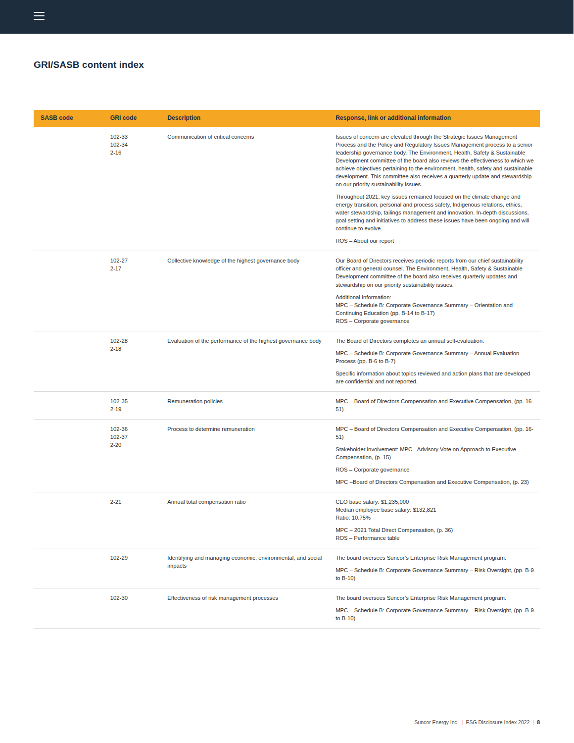GRI/SASB content index
| SASB code | GRI code | Description | Response, link or additional information |
| --- | --- | --- | --- |
| | 102-33 102-34 2-16 | Communication of critical concerns | Issues of concern are elevated through the Strategic Issues Management Process and the Policy and Regulatory Issues Management process to a senior leadership governance body. The Environment, Health, Safety & Sustainable Development committee of the board also reviews the effectiveness to which we achieve objectives pertaining to the environment, health, safety and sustainable development. This committee also receives a quarterly update and stewardship on our priority sustainability issues. Throughout 2021, key issues remained focused on the climate change and energy transition, personal and process safety, Indigenous relations, ethics, water stewardship, tailings management and innovation. In-depth discussions, goal setting and initiatives to address these issues have been ongoing and will continue to evolve. ROS – About our report |
| | 102-27 2-17 | Collective knowledge of the highest governance body | Our Board of Directors receives periodic reports from our chief sustainability officer and general counsel. The Environment, Health, Safety & Sustainable Development committee of the board also receives quarterly updates and stewardship on our priority sustainability issues. Additional Information: MPC – Schedule B: Corporate Governance Summary – Orientation and Continuing Education (pp. B-14 to B-17) ROS – Corporate governance |
| | 102-28 2-18 | Evaluation of the performance of the highest governance body | The Board of Directors completes an annual self-evaluation. MPC – Schedule B: Corporate Governance Summary – Annual Evaluation Process (pp. B-6 to B-7) Specific information about topics reviewed and action plans that are developed are confidential and not reported. |
| | 102-35 2-19 | Remuneration policies | MPC – Board of Directors Compensation and Executive Compensation, (pp. 16-51) |
| | 102-36 102-37 2-20 | Process to determine remuneration | MPC – Board of Directors Compensation and Executive Compensation, (pp. 16-51) Stakeholder involvement: MPC - Advisory Vote on Approach to Executive Compensation, (p. 15) ROS – Corporate governance MPC –Board of Directors Compensation and Executive Compensation, (p. 23) |
| | 2-21 | Annual total compensation ratio | CEO base salary: $1,235,000 Median employee base salary: $132,821 Ratio: 10.75% MPC – 2021 Total Direct Compensation, (p. 36) ROS – Performance table |
| | 102-29 | Identifying and managing economic, environmental, and social impacts | The board oversees Suncor’s Enterprise Risk Management program. MPC – Schedule B: Corporate Governance Summary – Risk Oversight, (pp. B-9 to B-10) |
| | 102-30 | Effectiveness of risk management processes | The board oversees Suncor’s Enterprise Risk Management program. MPC – Schedule B: Corporate Governance Summary – Risk Oversight, (pp. B-9 to B-10) |
Suncor Energy Inc.|ESG Disclosure Index 2022|8